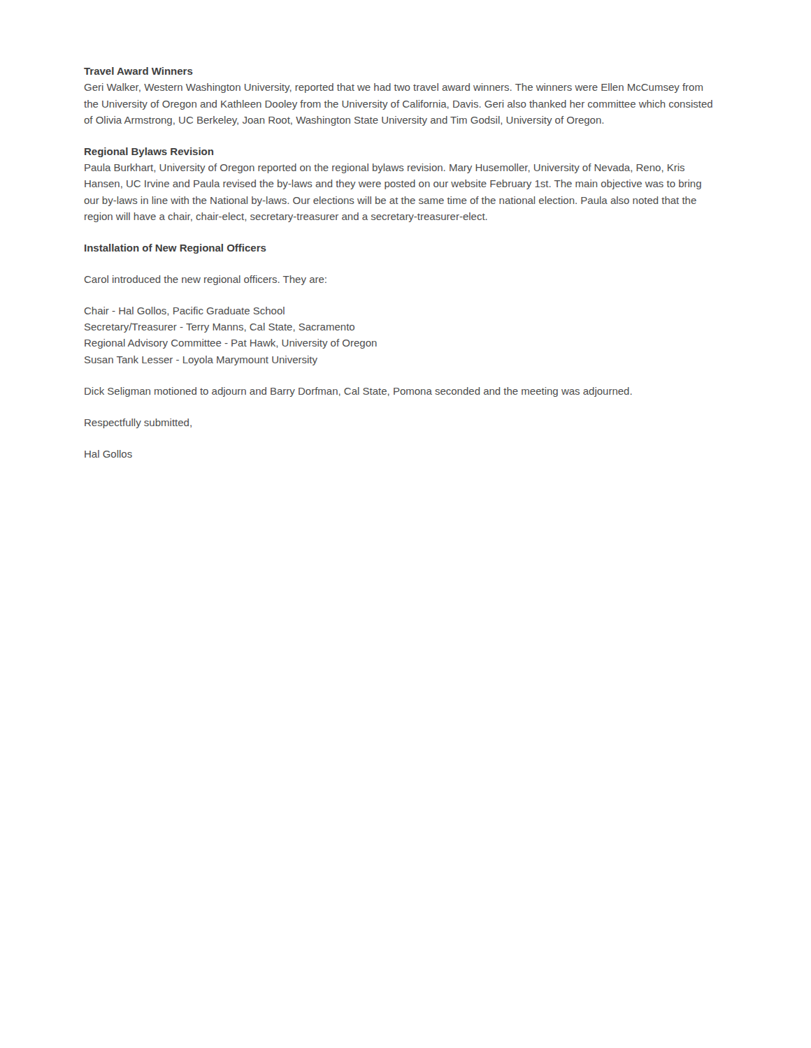Travel Award Winners
Geri Walker, Western Washington University, reported that we had two travel award winners. The winners were Ellen McCumsey from the University of Oregon and Kathleen Dooley from the University of California, Davis. Geri also thanked her committee which consisted of Olivia Armstrong, UC Berkeley, Joan Root, Washington State University and Tim Godsil, University of Oregon.
Regional Bylaws Revision
Paula Burkhart, University of Oregon reported on the regional bylaws revision. Mary Husemoller, University of Nevada, Reno, Kris Hansen, UC Irvine and Paula revised the by-laws and they were posted on our website February 1st. The main objective was to bring our by-laws in line with the National by-laws. Our elections will be at the same time of the national election. Paula also noted that the region will have a chair, chair-elect, secretary-treasurer and a secretary-treasurer-elect.
Installation of New Regional Officers
Carol introduced the new regional officers. They are:
Chair - Hal Gollos, Pacific Graduate School
Secretary/Treasurer - Terry Manns, Cal State, Sacramento
Regional Advisory Committee - Pat Hawk, University of Oregon
Susan Tank Lesser - Loyola Marymount University
Dick Seligman motioned to adjourn and Barry Dorfman, Cal State, Pomona seconded and the meeting was adjourned.
Respectfully submitted,
Hal Gollos